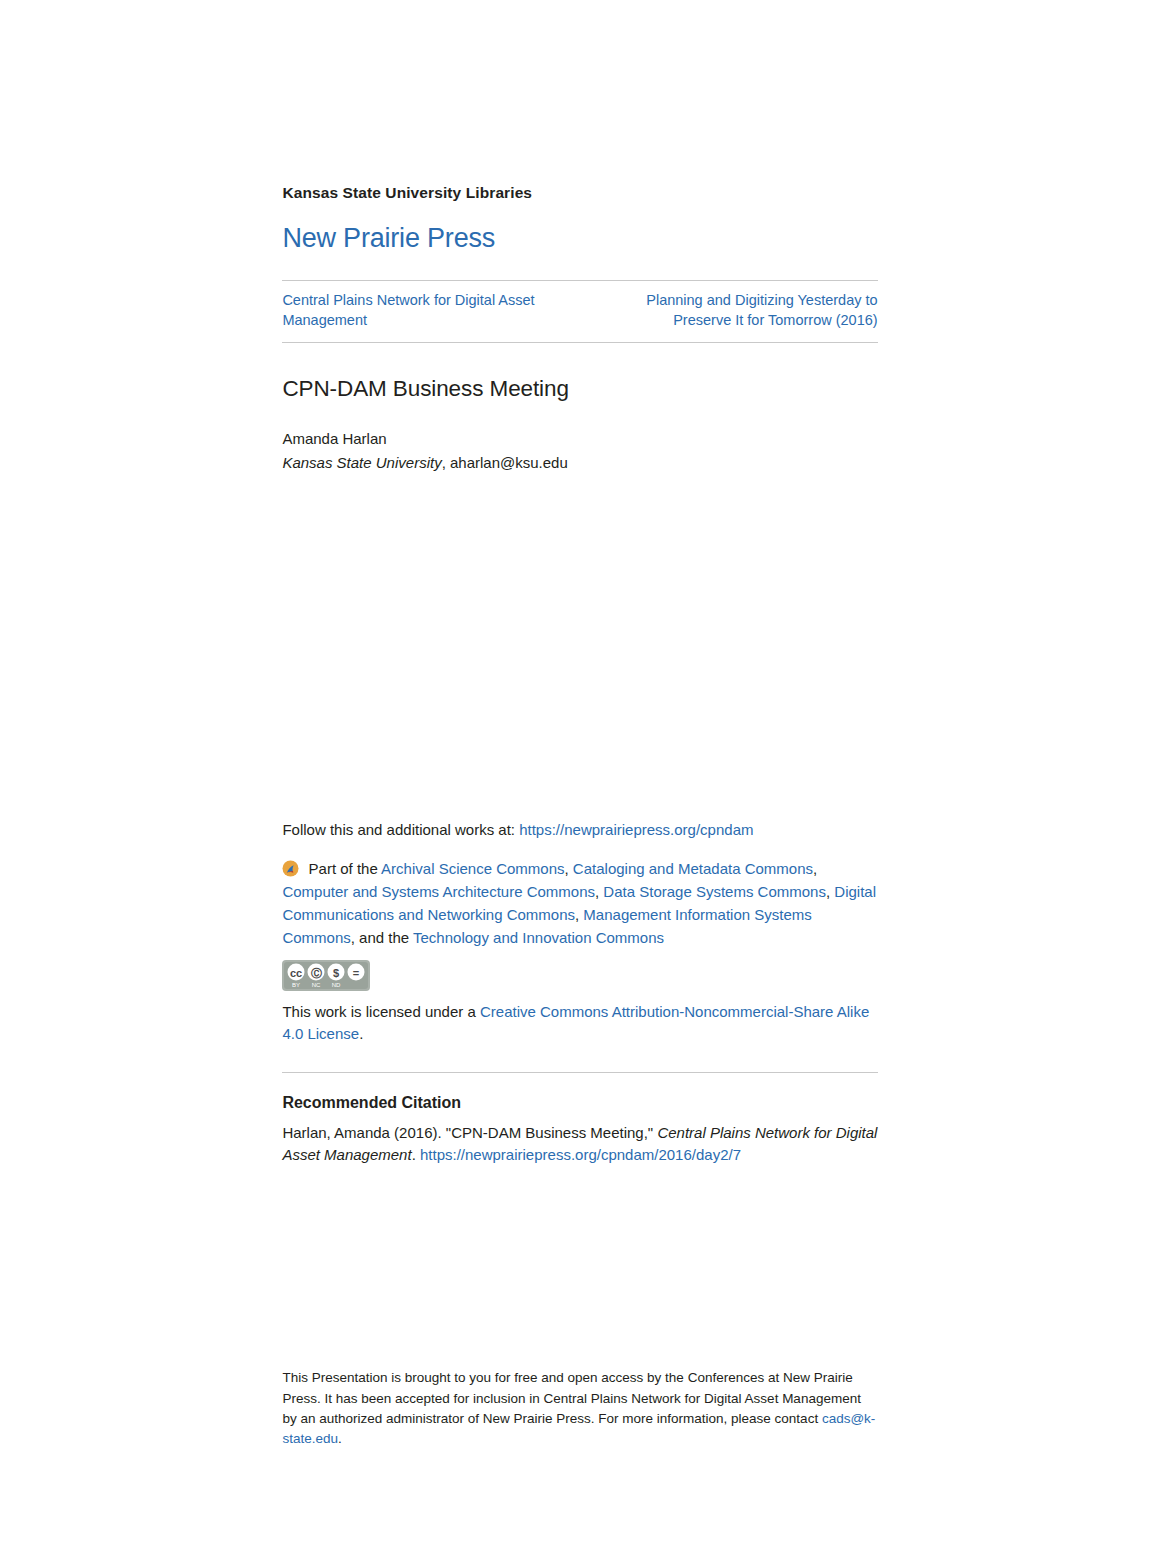Kansas State University Libraries
New Prairie Press
Central Plains Network for Digital Asset Management
Planning and Digitizing Yesterday to Preserve It for Tomorrow (2016)
CPN-DAM Business Meeting
Amanda Harlan
Kansas State University, aharlan@ksu.edu
Follow this and additional works at: https://newprairiepress.org/cpndam
Part of the Archival Science Commons, Cataloging and Metadata Commons, Computer and Systems Architecture Commons, Data Storage Systems Commons, Digital Communications and Networking Commons, Management Information Systems Commons, and the Technology and Innovation Commons
cc Ⓒ $ = BY NC ND
This work is licensed under a Creative Commons Attribution-Noncommercial-Share Alike 4.0 License.
Recommended Citation
Harlan, Amanda (2016). "CPN-DAM Business Meeting," Central Plains Network for Digital Asset Management. https://newprairiepress.org/cpndam/2016/day2/7
This Presentation is brought to you for free and open access by the Conferences at New Prairie Press. It has been accepted for inclusion in Central Plains Network for Digital Asset Management by an authorized administrator of New Prairie Press. For more information, please contact cads@k-state.edu.